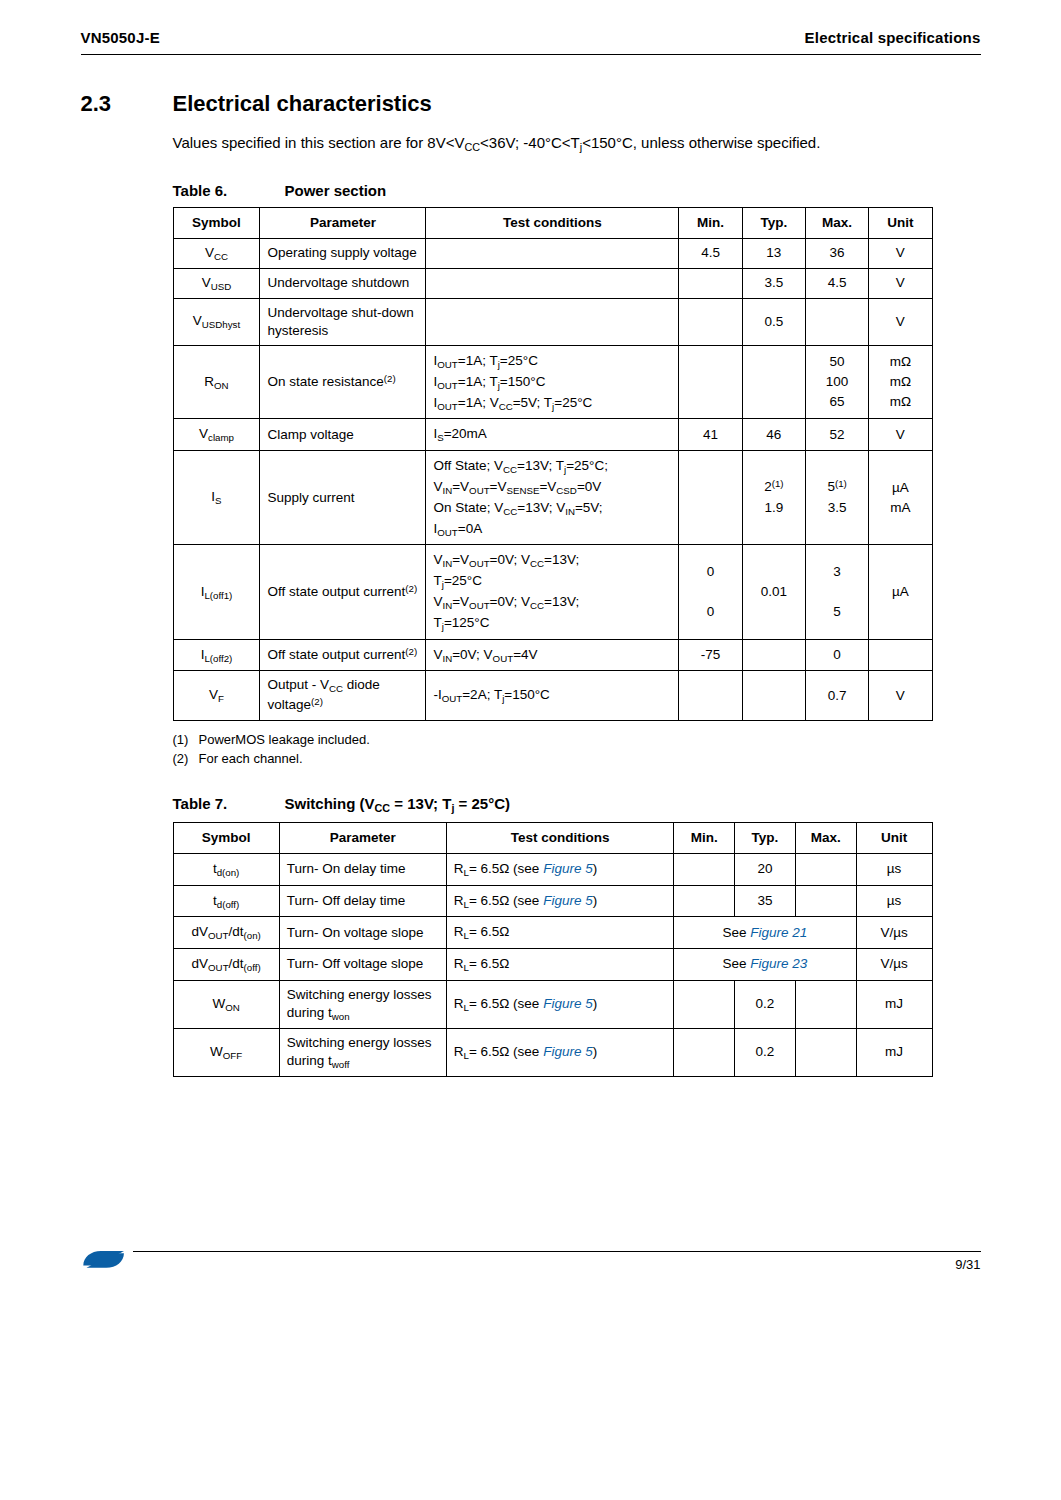VN5050J-E
Electrical specifications
2.3
Electrical characteristics
Values specified in this section are for 8V<VCC<36V; -40°C<Tj<150°C, unless otherwise specified.
Table 6.
Power section
| Symbol | Parameter | Test conditions | Min. | Typ. | Max. | Unit |
| --- | --- | --- | --- | --- | --- | --- |
| V CC | Operating supply voltage | | 4.5 | 13 | 36 | V |
| V USD | Undervoltage shutdown | | | 3.5 | 4.5 | V |
| V USDhyst | Undervoltage shut-down hysteresis | | | 0.5 | | V |
| R ON | On state resistance (2) | I OUT =1A; T j =25°C I OUT =1A; T j =150°C I OUT =1A; V CC =5V; T j =25°C | | | 50 100 65 | mΩ mΩ mΩ |
| V clamp | Clamp voltage | I S =20mA | 41 | 46 | 52 | V |
| I S | Supply current | Off State; V CC =13V; T j =25°C; V IN =V OUT =V SENSE =V CSD =0V On State; V CC =13V; V IN =5V; I OUT =0A | | 2 (1) 1.9 | 5 (1) 3.5 | µA mA |
| I L(off1) | Off state output current (2) | V IN =V OUT =0V; V CC =13V; T j =25°C V IN =V OUT =0V; V CC =13V; T j =125°C | 0 0 | 0.01 | 3 5 | µA |
| I L(off2) | Off state output current (2) | V IN =0V; V OUT =4V | -75 | | 0 | |
| V F | Output - V CC diode voltage (2) | -I OUT =2A; T j =150°C | | | 0.7 | V |
(1) PowerMOS leakage included.
(2) For each channel.
Table 7.
Switching (VCC = 13V; Tj = 25°C)
| Symbol | Parameter | Test conditions | Min. | Typ. | Max. | Unit |
| --- | --- | --- | --- | --- | --- | --- |
| t d(on) | Turn- On delay time | R L = 6.5Ω (see Figure 5 ) | | 20 | | µs |
| t d(off) | Turn- Off delay time | R L = 6.5Ω (see Figure 5 ) | | 35 | | µs |
| dV OUT /dt (on) | Turn- On voltage slope | R L = 6.5Ω | See Figure 21 | V/µs |
| dV OUT /dt (off) | Turn- Off voltage slope | R L = 6.5Ω | See Figure 23 | V/µs |
| W ON | Switching energy losses during t won | R L = 6.5Ω (see Figure 5 ) | | 0.2 | | mJ |
| W OFF | Switching energy losses during t woff | R L = 6.5Ω (see Figure 5 ) | | 0.2 | | mJ |
9/31